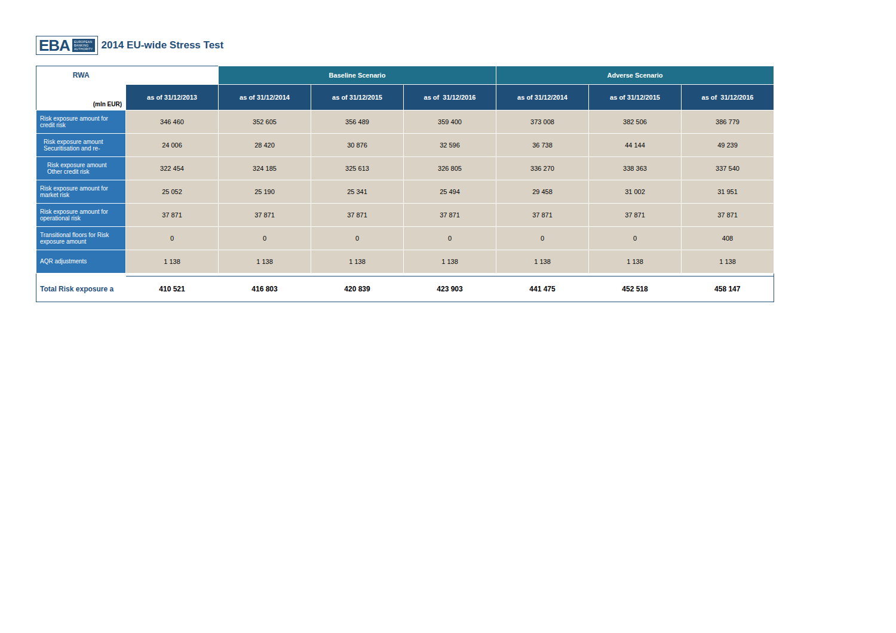EBA EUROPEAN
BANKING
AUTHORITY 2014 EU-wide Stress Test
| RWA | | Baseline Scenario | Adverse Scenario |
| --- | --- | --- | --- |
| (mln EUR) | as of 31/12/2013 | as of 31/12/2014 | as of 31/12/2015 | as of 31/12/2016 | as of 31/12/2014 | as of 31/12/2015 | as of 31/12/2016 |
| Risk exposure amount for credit risk | 346 460 | 352 605 | 356 489 | 359 400 | 373 008 | 382 506 | 386 779 |
| Risk exposure amount Securitisation and re- | 24 006 | 28 420 | 30 876 | 32 596 | 36 738 | 44 144 | 49 239 |
| Risk exposure amount Other credit risk | 322 454 | 324 185 | 325 613 | 326 805 | 336 270 | 338 363 | 337 540 |
| Risk exposure amount for market risk | 25 052 | 25 190 | 25 341 | 25 494 | 29 458 | 31 002 | 31 951 |
| Risk exposure amount for operational risk | 37 871 | 37 871 | 37 871 | 37 871 | 37 871 | 37 871 | 37 871 |
| Transitional floors for Risk exposure amount | 0 | 0 | 0 | 0 | 0 | 0 | 408 |
| AQR adjustments | 1 138 | 1 138 | 1 138 | 1 138 | 1 138 | 1 138 | 1 138 |
| Total Risk exposure a | 410 521 | 416 803 | 420 839 | 423 903 | 441 475 | 452 518 | 458 147 |